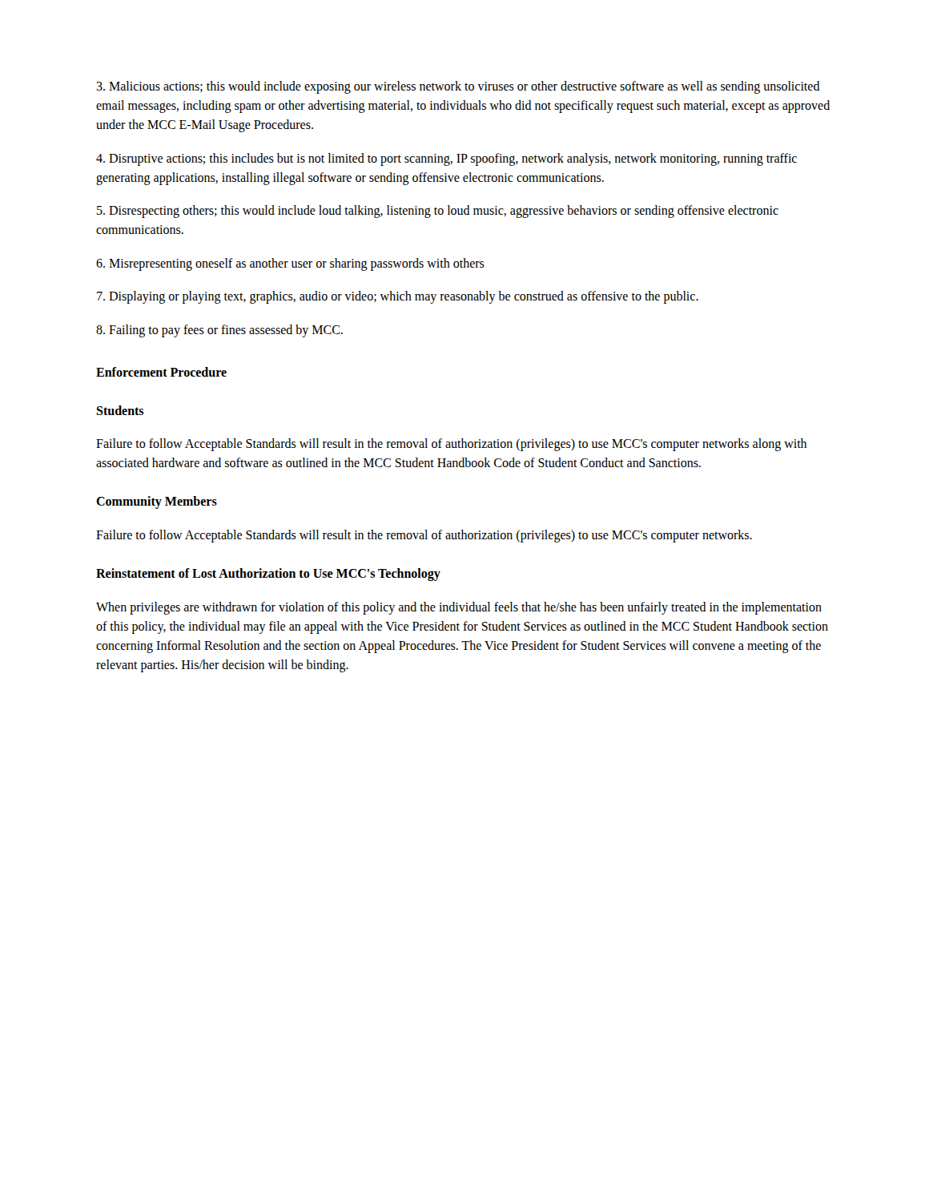3. Malicious actions; this would include exposing our wireless network to viruses or other destructive software as well as sending unsolicited email messages, including spam or other advertising material, to individuals who did not specifically request such material, except as approved under the MCC E-Mail Usage Procedures.
4. Disruptive actions; this includes but is not limited to port scanning, IP spoofing, network analysis, network monitoring, running traffic generating applications, installing illegal software or sending offensive electronic communications.
5. Disrespecting others; this would include loud talking, listening to loud music, aggressive behaviors or sending offensive electronic communications.
6. Misrepresenting oneself as another user or sharing passwords with others
7. Displaying or playing text, graphics, audio or video; which may reasonably be construed as offensive to the public.
8. Failing to pay fees or fines assessed by MCC.
Enforcement Procedure
Students
Failure to follow Acceptable Standards will result in the removal of authorization (privileges) to use MCC's computer networks along with associated hardware and software as outlined in the MCC Student Handbook Code of Student Conduct and Sanctions.
Community Members
Failure to follow Acceptable Standards will result in the removal of authorization (privileges) to use MCC's computer networks.
Reinstatement of Lost Authorization to Use MCC's Technology
When privileges are withdrawn for violation of this policy and the individual feels that he/she has been unfairly treated in the implementation of this policy, the individual may file an appeal with the Vice President for Student Services as outlined in the MCC Student Handbook section concerning Informal Resolution and the section on Appeal Procedures. The Vice President for Student Services will convene a meeting of the relevant parties. His/her decision will be binding.